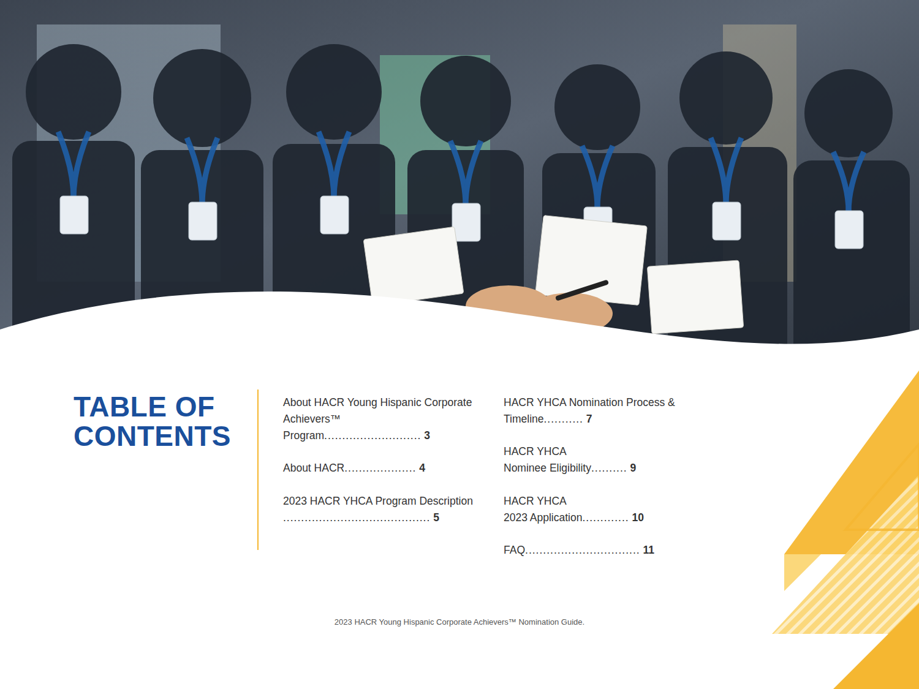TABLE OF
CONTENTS
About HACR Young Hispanic Corporate Achievers™ Program........................... 3
About HACR.................... 4
2023 HACR YHCA Program Description
......................................... 5
HACR YHCA Nomination Process & Timeline........... 7
HACR YHCA
Nominee Eligibility.......... 9
HACR YHCA
2023 Application............. 10
FAQ................................ 11
2023 HACR Young Hispanic Corporate Achievers™ Nomination Guide.